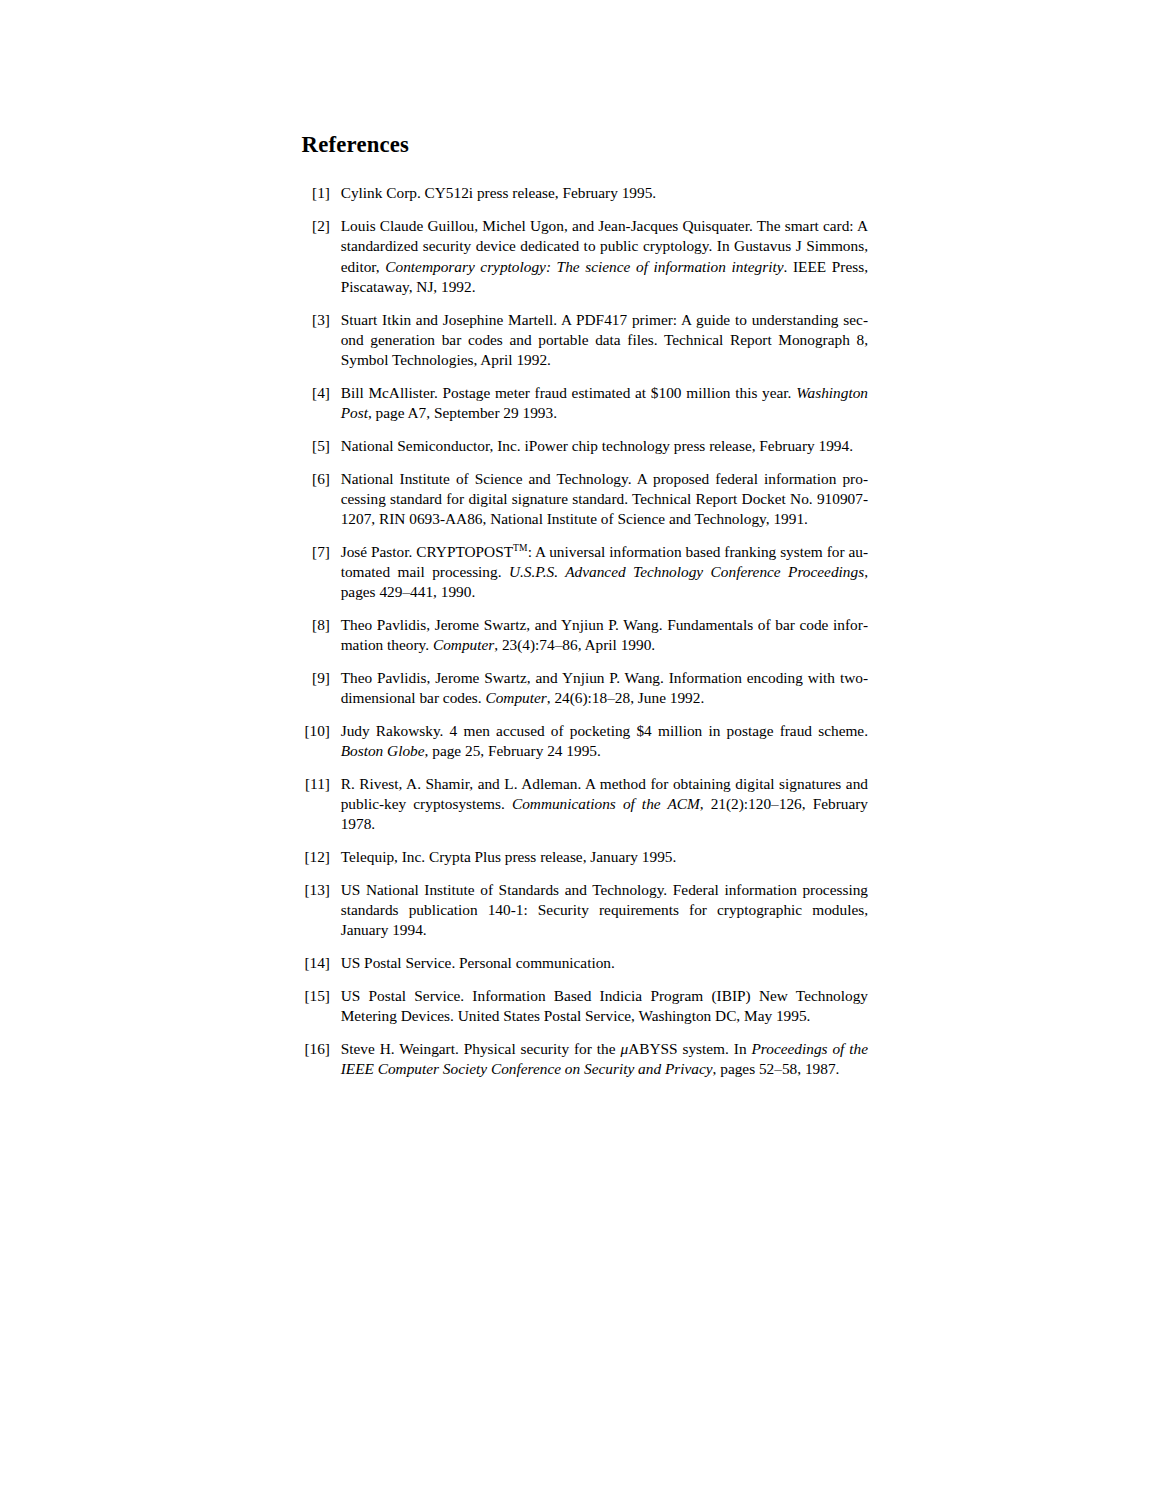References
[1] Cylink Corp. CY512i press release, February 1995.
[2] Louis Claude Guillou, Michel Ugon, and Jean-Jacques Quisquater. The smart card: A standardized security device dedicated to public cryptology. In Gustavus J Simmons, editor, Contemporary cryptology: The science of information integrity. IEEE Press, Piscataway, NJ, 1992.
[3] Stuart Itkin and Josephine Martell. A PDF417 primer: A guide to understanding second generation bar codes and portable data files. Technical Report Monograph 8, Symbol Technologies, April 1992.
[4] Bill McAllister. Postage meter fraud estimated at $100 million this year. Washington Post, page A7, September 29 1993.
[5] National Semiconductor, Inc. iPower chip technology press release, February 1994.
[6] National Institute of Science and Technology. A proposed federal information processing standard for digital signature standard. Technical Report Docket No. 910907-1207, RIN 0693-AA86, National Institute of Science and Technology, 1991.
[7] José Pastor. CRYPTOPOSTTM: A universal information based franking system for automated mail processing. U.S.P.S. Advanced Technology Conference Proceedings, pages 429–441, 1990.
[8] Theo Pavlidis, Jerome Swartz, and Ynjiun P. Wang. Fundamentals of bar code information theory. Computer, 23(4):74–86, April 1990.
[9] Theo Pavlidis, Jerome Swartz, and Ynjiun P. Wang. Information encoding with two-dimensional bar codes. Computer, 24(6):18–28, June 1992.
[10] Judy Rakowsky. 4 men accused of pocketing $4 million in postage fraud scheme. Boston Globe, page 25, February 24 1995.
[11] R. Rivest, A. Shamir, and L. Adleman. A method for obtaining digital signatures and public-key cryptosystems. Communications of the ACM, 21(2):120–126, February 1978.
[12] Telequip, Inc. Crypta Plus press release, January 1995.
[13] US National Institute of Standards and Technology. Federal information processing standards publication 140-1: Security requirements for cryptographic modules, January 1994.
[14] US Postal Service. Personal communication.
[15] US Postal Service. Information Based Indicia Program (IBIP) New Technology Metering Devices. United States Postal Service, Washington DC, May 1995.
[16] Steve H. Weingart. Physical security for the μ ABYSS system. In Proceedings of the IEEE Computer Society Conference on Security and Privacy, pages 52–58, 1987.